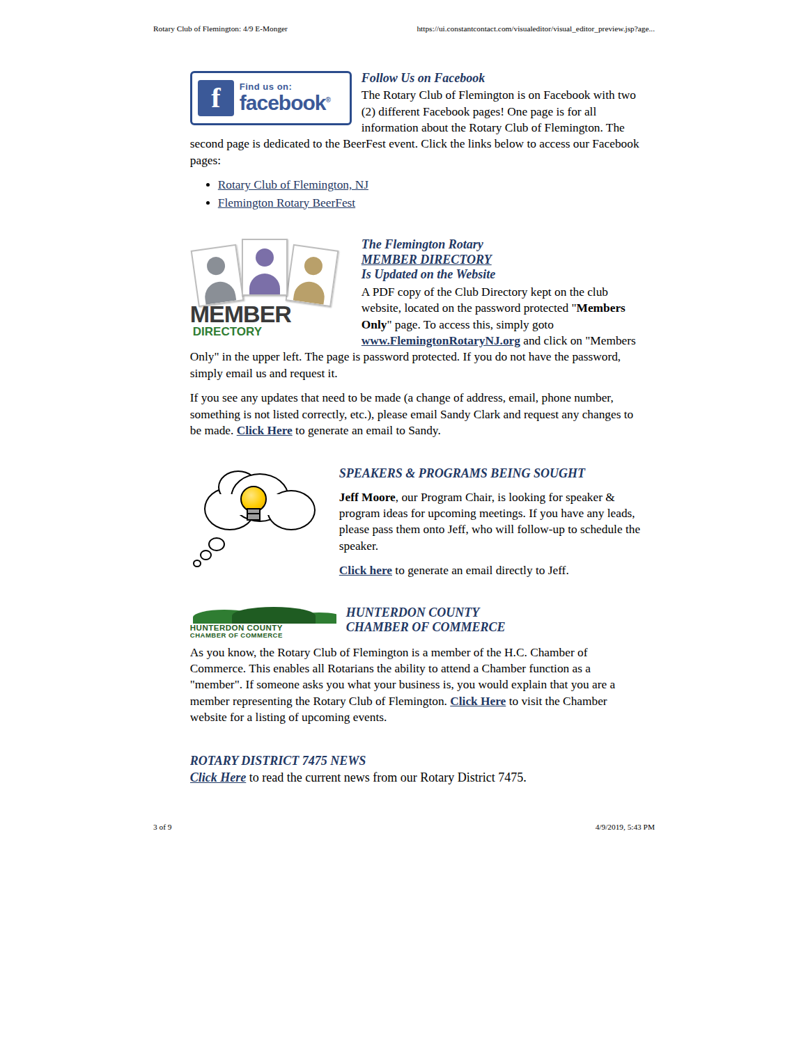Rotary Club of Flemington: 4/9 E-Monger https://ui.constantcontact.com/visualeditor/visual_editor_preview.jsp?age...
f
Find us on:
facebook®
Follow Us on Facebook
The Rotary Club of Flemington is on Facebook with two (2) different Facebook pages! One page is for all information about the Rotary Club of Flemington. The second page is dedicated to the BeerFest event. Click the links below to access our Facebook pages:
Rotary Club of Flemington, NJ
Flemington Rotary BeerFest
MEMBER DIRECTORY
The Flemington Rotary
MEMBER DIRECTORY
Is Updated on the Website
A PDF copy of the Club Directory kept on the club website, located on the password protected "Members Only" page. To access this, simply goto www.FlemingtonRotaryNJ.org and click on "Members Only" in the upper left. The page is password protected. If you do not have the password, simply email us and request it.
If you see any updates that need to be made (a change of address, email, phone number, something is not listed correctly, etc.), please email Sandy Clark and request any changes to be made. Click Here to generate an email to Sandy.
SPEAKERS & PROGRAMS BEING SOUGHT
Jeff Moore, our Program Chair, is looking for speaker & program ideas for upcoming meetings. If you have any leads, please pass them onto Jeff, who will follow-up to schedule the speaker.
Click here to generate an email directly to Jeff.
HUNTERDON COUNTY
CHAMBER OF COMMERCE
HUNTERDON COUNTY
CHAMBER OF COMMERCE
As you know, the Rotary Club of Flemington is a member of the H.C. Chamber of Commerce. This enables all Rotarians the ability to attend a Chamber function as a "member". If someone asks you what your business is, you would explain that you are a member representing the Rotary Club of Flemington. Click Here to visit the Chamber website for a listing of upcoming events.
ROTARY DISTRICT 7475 NEWS
Click Here to read the current news from our Rotary District 7475.
3 of 9 4/9/2019, 5:43 PM